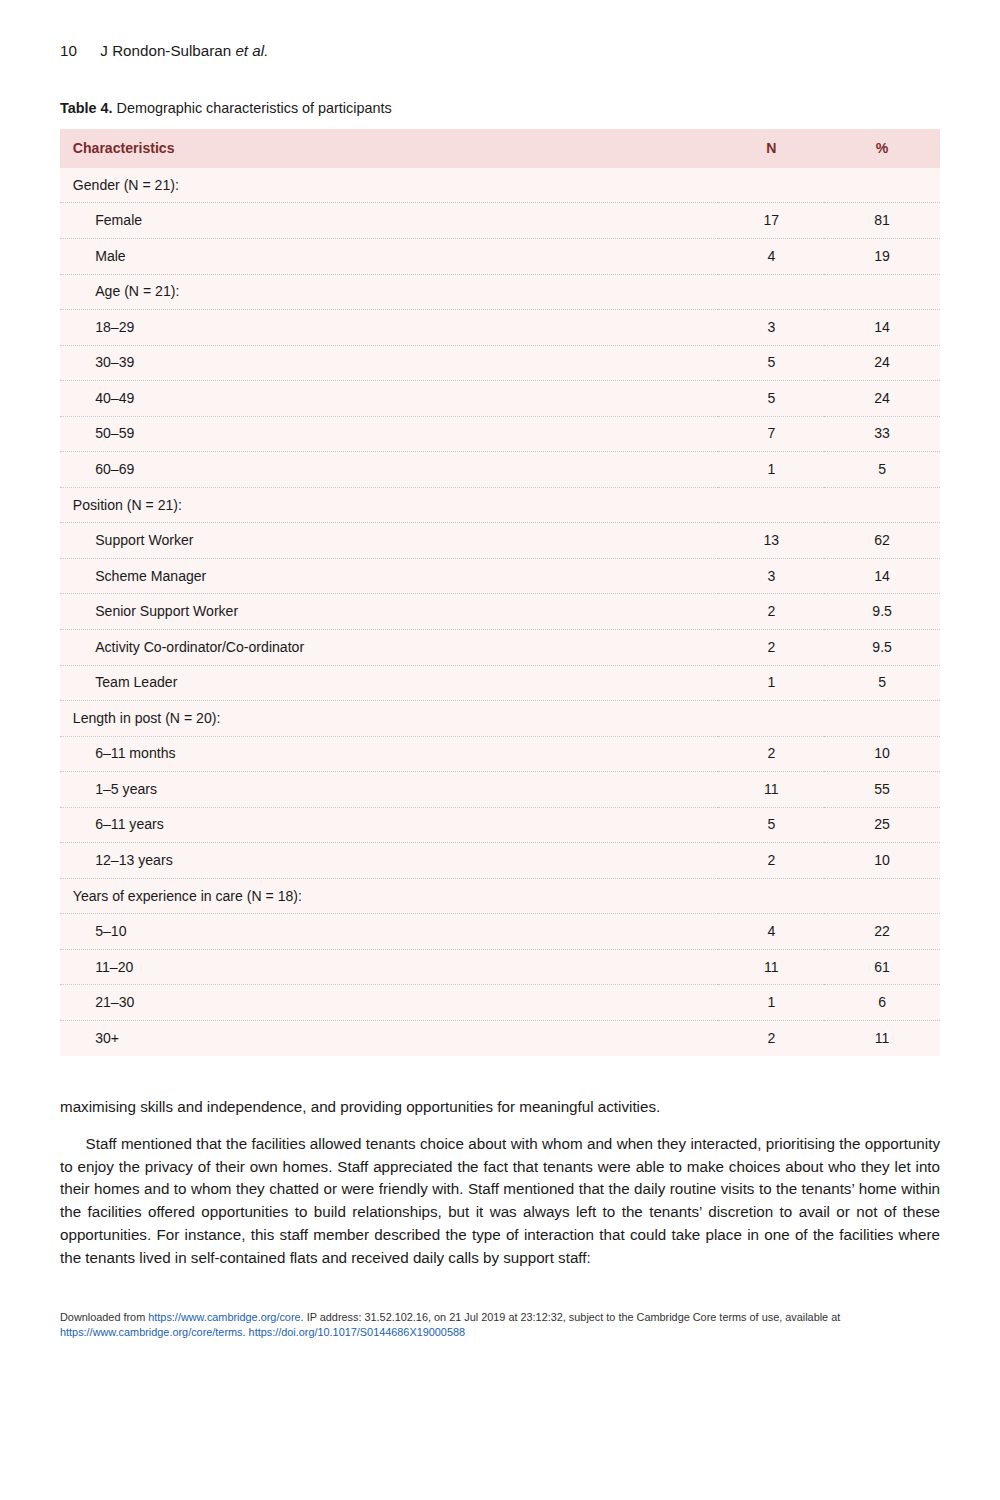10 J Rondon-Sulbaran et al.
Table 4. Demographic characteristics of participants
| Characteristics | N | % |
| --- | --- | --- |
| Gender (N = 21): | | |
| Female | 17 | 81 |
| Male | 4 | 19 |
| Age (N = 21): | | |
| 18–29 | 3 | 14 |
| 30–39 | 5 | 24 |
| 40–49 | 5 | 24 |
| 50–59 | 7 | 33 |
| 60–69 | 1 | 5 |
| Position (N = 21): | | |
| Support Worker | 13 | 62 |
| Scheme Manager | 3 | 14 |
| Senior Support Worker | 2 | 9.5 |
| Activity Co-ordinator/Co-ordinator | 2 | 9.5 |
| Team Leader | 1 | 5 |
| Length in post (N = 20): | | |
| 6–11 months | 2 | 10 |
| 1–5 years | 11 | 55 |
| 6–11 years | 5 | 25 |
| 12–13 years | 2 | 10 |
| Years of experience in care (N = 18): | | |
| 5–10 | 4 | 22 |
| 11–20 | 11 | 61 |
| 21–30 | 1 | 6 |
| 30+ | 2 | 11 |
maximising skills and independence, and providing opportunities for meaningful activities.
Staff mentioned that the facilities allowed tenants choice about with whom and when they interacted, prioritising the opportunity to enjoy the privacy of their own homes. Staff appreciated the fact that tenants were able to make choices about who they let into their homes and to whom they chatted or were friendly with. Staff mentioned that the daily routine visits to the tenants’ home within the facilities offered opportunities to build relationships, but it was always left to the tenants’ discretion to avail or not of these opportunities. For instance, this staff member described the type of interaction that could take place in one of the facilities where the tenants lived in self-contained flats and received daily calls by support staff:
Downloaded from https://www.cambridge.org/core. IP address: 31.52.102.16, on 21 Jul 2019 at 23:12:32, subject to the Cambridge Core terms of use, available at https://www.cambridge.org/core/terms. https://doi.org/10.1017/S0144686X19000588